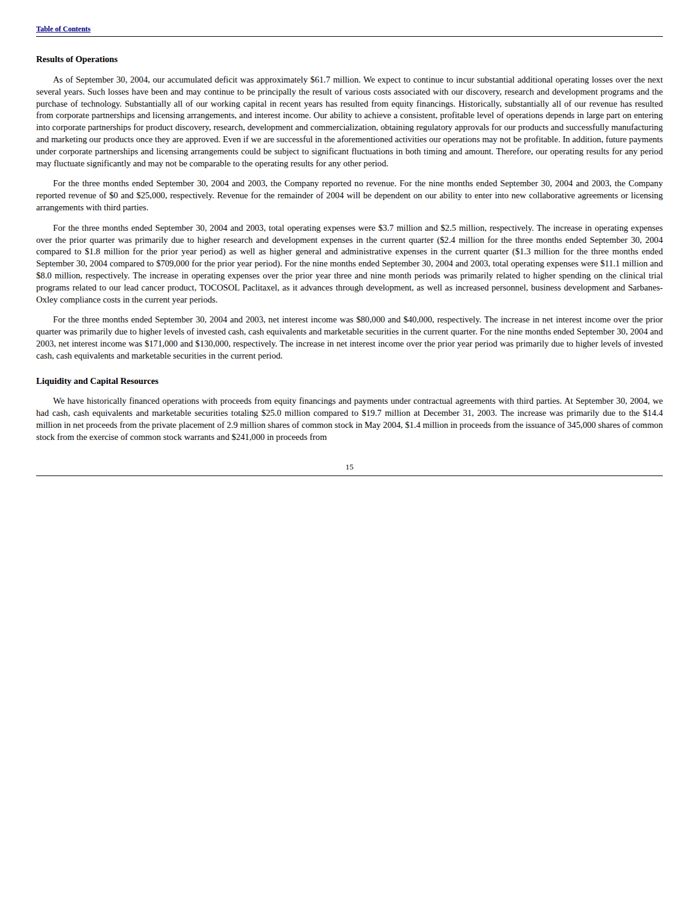Table of Contents
Results of Operations
As of September 30, 2004, our accumulated deficit was approximately $61.7 million. We expect to continue to incur substantial additional operating losses over the next several years. Such losses have been and may continue to be principally the result of various costs associated with our discovery, research and development programs and the purchase of technology. Substantially all of our working capital in recent years has resulted from equity financings. Historically, substantially all of our revenue has resulted from corporate partnerships and licensing arrangements, and interest income. Our ability to achieve a consistent, profitable level of operations depends in large part on entering into corporate partnerships for product discovery, research, development and commercialization, obtaining regulatory approvals for our products and successfully manufacturing and marketing our products once they are approved. Even if we are successful in the aforementioned activities our operations may not be profitable. In addition, future payments under corporate partnerships and licensing arrangements could be subject to significant fluctuations in both timing and amount. Therefore, our operating results for any period may fluctuate significantly and may not be comparable to the operating results for any other period.
For the three months ended September 30, 2004 and 2003, the Company reported no revenue. For the nine months ended September 30, 2004 and 2003, the Company reported revenue of $0 and $25,000, respectively. Revenue for the remainder of 2004 will be dependent on our ability to enter into new collaborative agreements or licensing arrangements with third parties.
For the three months ended September 30, 2004 and 2003, total operating expenses were $3.7 million and $2.5 million, respectively. The increase in operating expenses over the prior quarter was primarily due to higher research and development expenses in the current quarter ($2.4 million for the three months ended September 30, 2004 compared to $1.8 million for the prior year period) as well as higher general and administrative expenses in the current quarter ($1.3 million for the three months ended September 30, 2004 compared to $709,000 for the prior year period). For the nine months ended September 30, 2004 and 2003, total operating expenses were $11.1 million and $8.0 million, respectively. The increase in operating expenses over the prior year three and nine month periods was primarily related to higher spending on the clinical trial programs related to our lead cancer product, TOCOSOL Paclitaxel, as it advances through development, as well as increased personnel, business development and Sarbanes-Oxley compliance costs in the current year periods.
For the three months ended September 30, 2004 and 2003, net interest income was $80,000 and $40,000, respectively. The increase in net interest income over the prior quarter was primarily due to higher levels of invested cash, cash equivalents and marketable securities in the current quarter. For the nine months ended September 30, 2004 and 2003, net interest income was $171,000 and $130,000, respectively. The increase in net interest income over the prior year period was primarily due to higher levels of invested cash, cash equivalents and marketable securities in the current period.
Liquidity and Capital Resources
We have historically financed operations with proceeds from equity financings and payments under contractual agreements with third parties. At September 30, 2004, we had cash, cash equivalents and marketable securities totaling $25.0 million compared to $19.7 million at December 31, 2003. The increase was primarily due to the $14.4 million in net proceeds from the private placement of 2.9 million shares of common stock in May 2004, $1.4 million in proceeds from the issuance of 345,000 shares of common stock from the exercise of common stock warrants and $241,000 in proceeds from
15